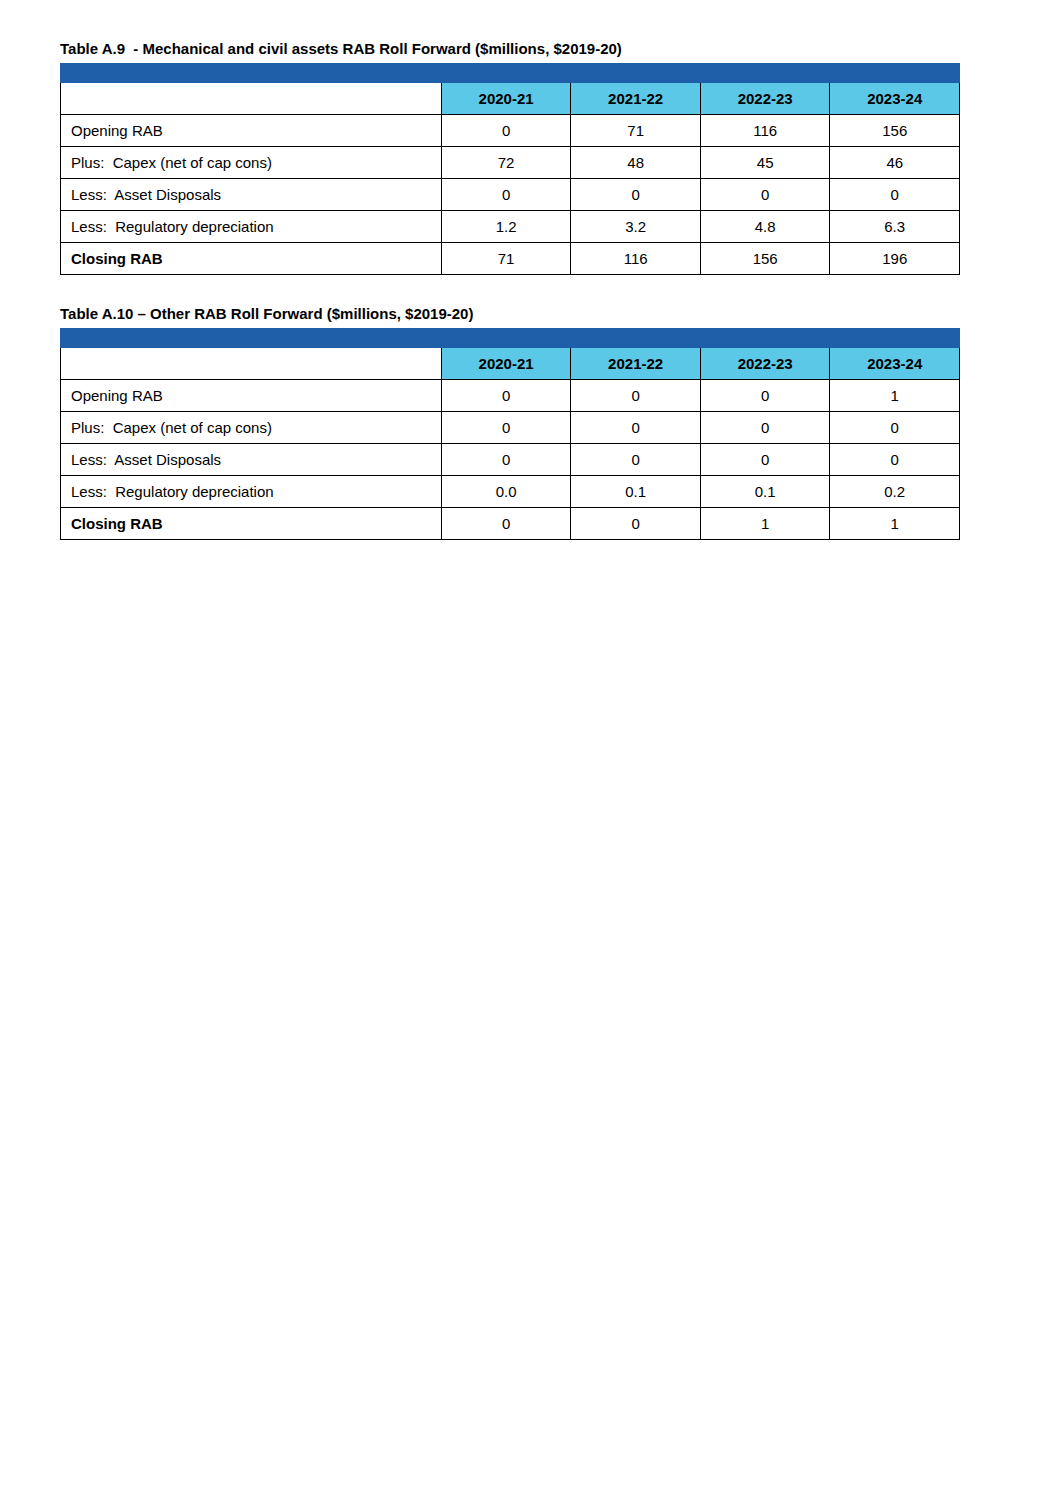Table A.9 - Mechanical and civil assets RAB Roll Forward ($millions, $2019-20)
| | 2020-21 | 2021-22 | 2022-23 | 2023-24 |
| --- | --- | --- | --- | --- |
| Opening RAB | 0 | 71 | 116 | 156 |
| Plus: Capex (net of cap cons) | 72 | 48 | 45 | 46 |
| Less: Asset Disposals | 0 | 0 | 0 | 0 |
| Less: Regulatory depreciation | 1.2 | 3.2 | 4.8 | 6.3 |
| Closing RAB | 71 | 116 | 156 | 196 |
Table A.10 – Other RAB Roll Forward ($millions, $2019-20)
| | 2020-21 | 2021-22 | 2022-23 | 2023-24 |
| --- | --- | --- | --- | --- |
| Opening RAB | 0 | 0 | 0 | 1 |
| Plus: Capex (net of cap cons) | 0 | 0 | 0 | 0 |
| Less: Asset Disposals | 0 | 0 | 0 | 0 |
| Less: Regulatory depreciation | 0.0 | 0.1 | 0.1 | 0.2 |
| Closing RAB | 0 | 0 | 1 | 1 |